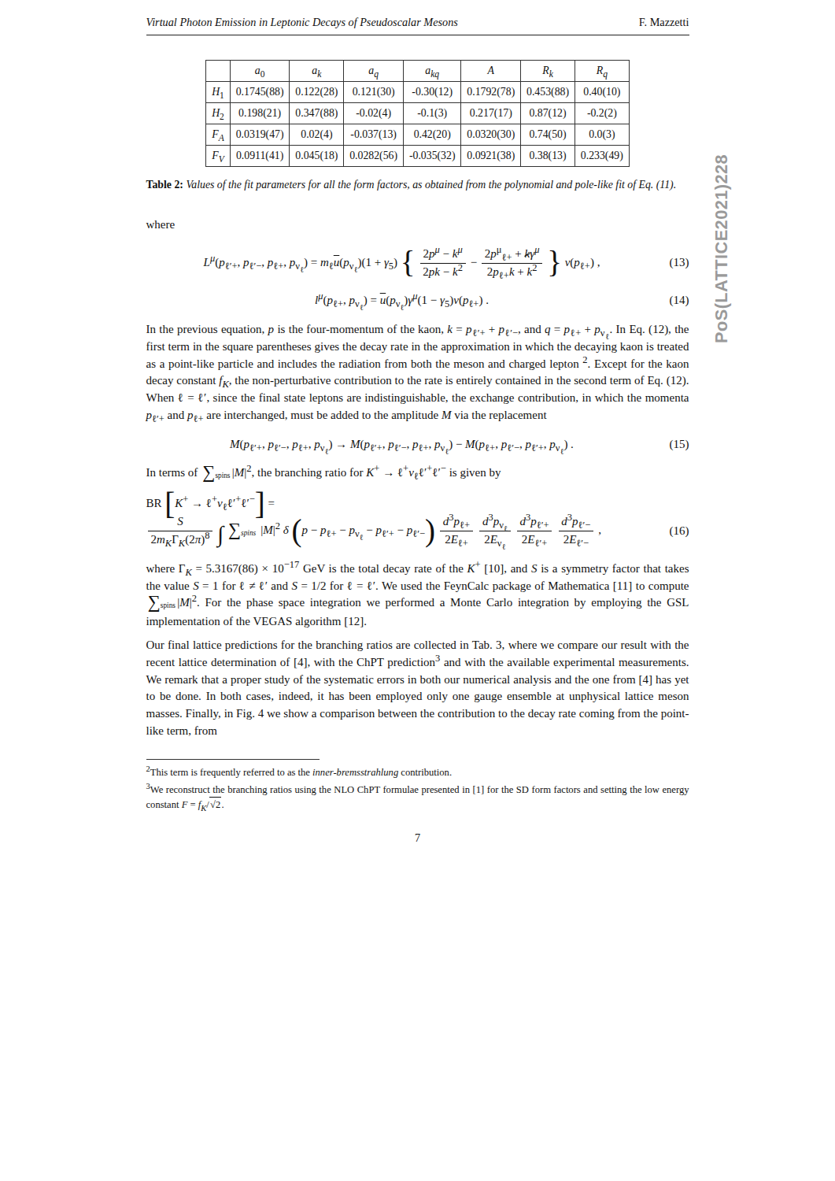Virtual Photon Emission in Leptonic Decays of Pseudoscalar Mesons F. Mazzetti
PoS(LATTICE2021)228
| | a 0 | a k | a q | a kq | A | R k | R q |
| --- | --- | --- | --- | --- | --- | --- | --- |
| H 1 | 0.1745(88) | 0.122(28) | 0.121(30) | -0.30(12) | 0.1792(78) | 0.453(88) | 0.40(10) |
| H 2 | 0.198(21) | 0.347(88) | -0.02(4) | -0.1(3) | 0.217(17) | 0.87(12) | -0.2(2) |
| F A | 0.0319(47) | 0.02(4) | -0.037(13) | 0.42(20) | 0.0320(30) | 0.74(50) | 0.0(3) |
| F V | 0.0911(41) | 0.045(18) | 0.0282(56) | -0.035(32) | 0.0921(38) | 0.38(13) | 0.233(49) |
Table 2: Values of the fit parameters for all the form factors, as obtained from the polynomial and pole-like fit of Eq. (11).
where
Lμ(pℓ′+, pℓ′−, pℓ+, pνℓ) = mℓu(pνℓ)(1 + γ5) { 2pμ − kμ 2pk − k2 − 2pμℓ+ + kγμ 2pℓ+k + k2 } v(pℓ+) ,
(13)
lμ(pℓ+, pνℓ) = u(pνℓ)γμ(1 − γ5)v(pℓ+) .
(14)
In the previous equation, p is the four-momentum of the kaon, k = pℓ′+ + pℓ′−, and q = pℓ+ + pνℓ. In Eq. (12), the first term in the square parentheses gives the decay rate in the approximation in which the decaying kaon is treated as a point-like particle and includes the radiation from both the meson and charged lepton 2. Except for the kaon decay constant fK, the non-perturbative contribution to the rate is entirely contained in the second term of Eq. (12). When ℓ = ℓ′, since the final state leptons are indistinguishable, the exchange contribution, in which the momenta pℓ′+ and pℓ+ are interchanged, must be added to the amplitude M via the replacement
M(pℓ′+, pℓ′−, pℓ+, pνℓ) → M(pℓ′+, pℓ′−, pℓ+, pνℓ) − M(pℓ+, pℓ′−, pℓ′+, pνℓ) .
(15)
In terms of ∑spins|M|2, the branching ratio for K+ → ℓ+νℓℓ′+ℓ′− is given by
BR [K+ → ℓ+νℓℓ′+ℓ′−] =
S 2mKΓK(2π)8 ∫ ∑spins |M|2 δ (p − pℓ+ − pνℓ − pℓ′+ − pℓ′−) d3pℓ+2Eℓ+ d3pνℓ 2Eνℓ d3pℓ′+2Eℓ′+ d3pℓ′−2Eℓ′− ,
(16)
where ΓK = 5.3167(86) × 10−17 GeV is the total decay rate of the K+ [10], and S is a symmetry factor that takes the value S = 1 for ℓ ≠ ℓ′ and S = 1/2 for ℓ = ℓ′. We used the FeynCalc package of Mathematica [11] to compute ∑spins|M|2. For the phase space integration we performed a Monte Carlo integration by employing the GSL implementation of the VEGAS algorithm [12].
Our final lattice predictions for the branching ratios are collected in Tab. 3, where we compare our result with the recent lattice determination of [4], with the ChPT prediction3 and with the available experimental measurements. We remark that a proper study of the systematic errors in both our numerical analysis and the one from [4] has yet to be done. In both cases, indeed, it has been employed only one gauge ensemble at unphysical lattice meson masses. Finally, in Fig. 4 we show a comparison between the contribution to the decay rate coming from the point-like term, from
2This term is frequently referred to as the inner-bremsstrahlung contribution.
3We reconstruct the branching ratios using the NLO ChPT formulae presented in [1] for the SD form factors and setting the low energy constant F = fK/√2.
7